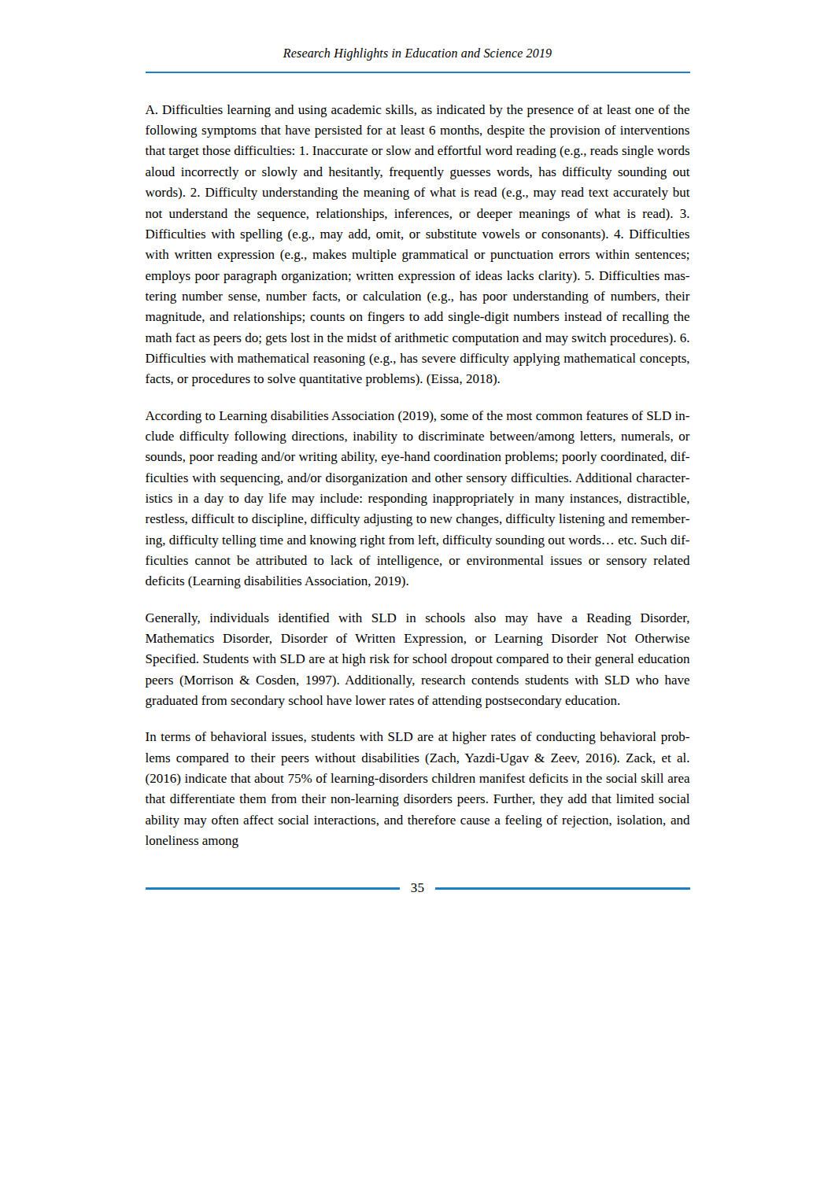Research Highlights in Education and Science 2019
A. Difficulties learning and using academic skills, as indicated by the presence of at least one of the following symptoms that have persisted for at least 6 months, despite the provision of interventions that target those difficulties: 1. Inaccurate or slow and effortful word reading (e.g., reads single words aloud incorrectly or slowly and hesitantly, frequently guesses words, has difficulty sounding out words). 2. Difficulty understanding the meaning of what is read (e.g., may read text accurately but not understand the sequence, relationships, inferences, or deeper meanings of what is read). 3. Difficulties with spelling (e.g., may add, omit, or substitute vowels or consonants). 4. Difficulties with written expression (e.g., makes multiple grammatical or punctuation errors within sentences; employs poor paragraph organization; written expression of ideas lacks clarity). 5. Difficulties mastering number sense, number facts, or calculation (e.g., has poor understanding of numbers, their magnitude, and relationships; counts on fingers to add single-digit numbers instead of recalling the math fact as peers do; gets lost in the midst of arithmetic computation and may switch procedures). 6. Difficulties with mathematical reasoning (e.g., has severe difficulty applying mathematical concepts, facts, or procedures to solve quantitative problems). (Eissa, 2018).
According to Learning disabilities Association (2019), some of the most common features of SLD include difficulty following directions, inability to discriminate between/among letters, numerals, or sounds, poor reading and/or writing ability, eye-hand coordination problems; poorly coordinated, difficulties with sequencing, and/or disorganization and other sensory difficulties. Additional characteristics in a day to day life may include: responding inappropriately in many instances, distractible, restless, difficult to discipline, difficulty adjusting to new changes, difficulty listening and remembering, difficulty telling time and knowing right from left, difficulty sounding out words… etc. Such difficulties cannot be attributed to lack of intelligence, or environmental issues or sensory related deficits (Learning disabilities Association, 2019).
Generally, individuals identified with SLD in schools also may have a Reading Disorder, Mathematics Disorder, Disorder of Written Expression, or Learning Disorder Not Otherwise Specified. Students with SLD are at high risk for school dropout compared to their general education peers (Morrison & Cosden, 1997). Additionally, research contends students with SLD who have graduated from secondary school have lower rates of attending postsecondary education.
In terms of behavioral issues, students with SLD are at higher rates of conducting behavioral problems compared to their peers without disabilities (Zach, Yazdi-Ugav & Zeev, 2016). Zack, et al. (2016) indicate that about 75% of learning-disorders children manifest deficits in the social skill area that differentiate them from their non-learning disorders peers. Further, they add that limited social ability may often affect social interactions, and therefore cause a feeling of rejection, isolation, and loneliness among
35